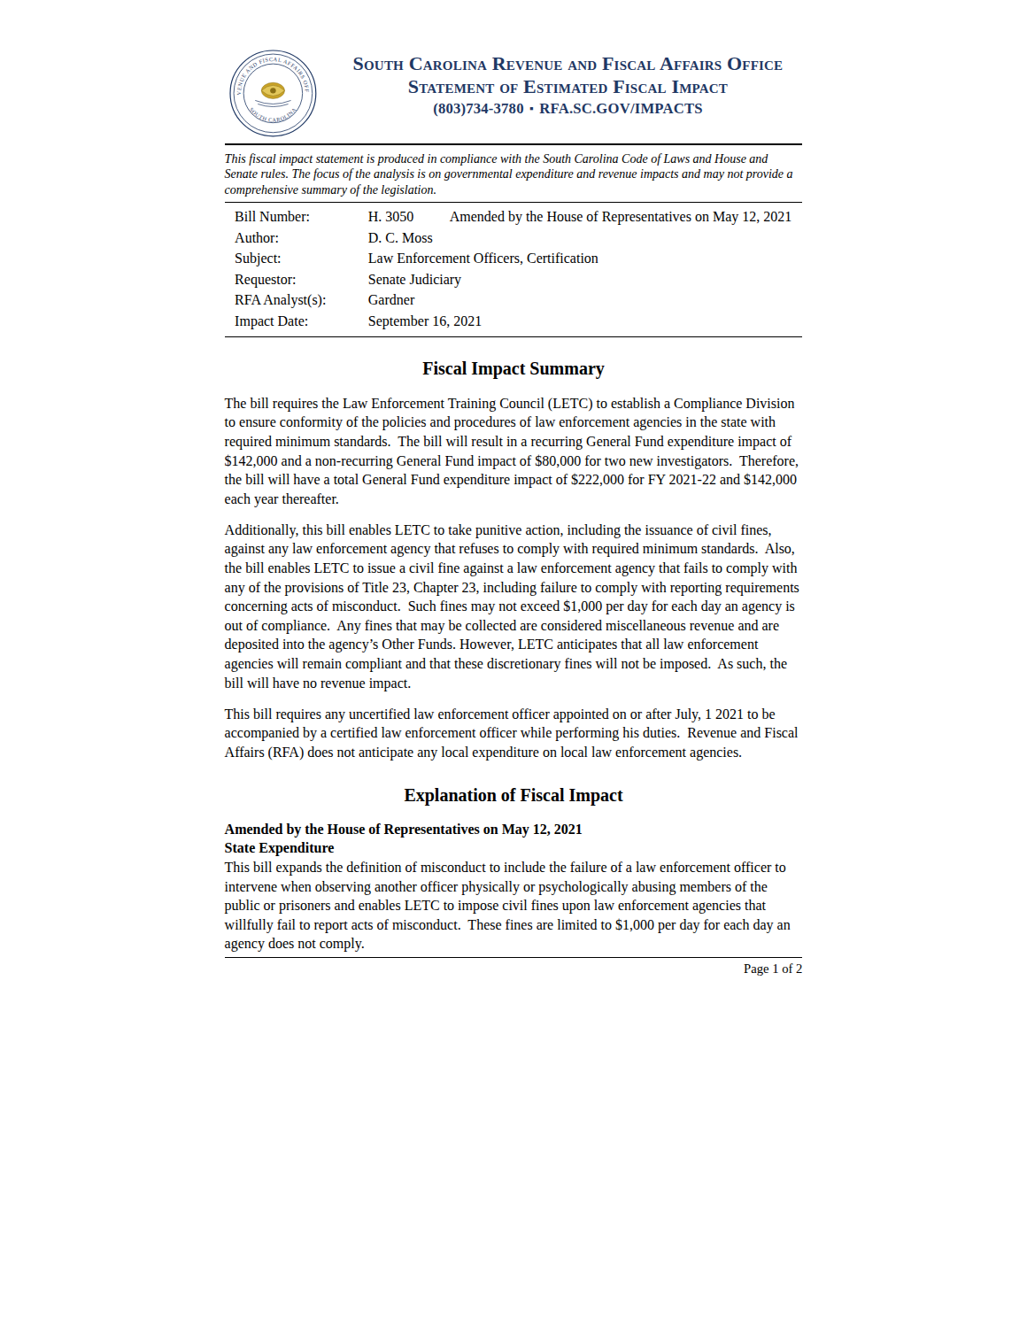REVENUE AND FISCAL AFFAIRS OFFICE SOUTH CAROLINA
South Carolina Revenue and Fiscal Affairs Office
Statement of Estimated Fiscal Impact
(803)734-3780 ▪ RFA.SC.GOV/IMPACTS
This fiscal impact statement is produced in compliance with the South Carolina Code of Laws and House and Senate rules. The focus of the analysis is on governmental expenditure and revenue impacts and may not provide a comprehensive summary of the legislation.
| Bill Number: | H. 3050 Amended by the House of Representatives on May 12, 2021 |
| Author: | D. C. Moss |
| Subject: | Law Enforcement Officers, Certification |
| Requestor: | Senate Judiciary |
| RFA Analyst(s): | Gardner |
| Impact Date: | September 16, 2021 |
Fiscal Impact Summary
The bill requires the Law Enforcement Training Council (LETC) to establish a Compliance Division to ensure conformity of the policies and procedures of law enforcement agencies in the state with required minimum standards. The bill will result in a recurring General Fund expenditure impact of $142,000 and a non-recurring General Fund impact of $80,000 for two new investigators. Therefore, the bill will have a total General Fund expenditure impact of $222,000 for FY 2021-22 and $142,000 each year thereafter.
Additionally, this bill enables LETC to take punitive action, including the issuance of civil fines, against any law enforcement agency that refuses to comply with required minimum standards. Also, the bill enables LETC to issue a civil fine against a law enforcement agency that fails to comply with any of the provisions of Title 23, Chapter 23, including failure to comply with reporting requirements concerning acts of misconduct. Such fines may not exceed $1,000 per day for each day an agency is out of compliance. Any fines that may be collected are considered miscellaneous revenue and are deposited into the agency’s Other Funds. However, LETC anticipates that all law enforcement agencies will remain compliant and that these discretionary fines will not be imposed. As such, the bill will have no revenue impact.
This bill requires any uncertified law enforcement officer appointed on or after July, 1 2021 to be accompanied by a certified law enforcement officer while performing his duties. Revenue and Fiscal Affairs (RFA) does not anticipate any local expenditure on local law enforcement agencies.
Explanation of Fiscal Impact
Amended by the House of Representatives on May 12, 2021
State Expenditure
This bill expands the definition of misconduct to include the failure of a law enforcement officer to intervene when observing another officer physically or psychologically abusing members of the public or prisoners and enables LETC to impose civil fines upon law enforcement agencies that willfully fail to report acts of misconduct. These fines are limited to $1,000 per day for each day an agency does not comply.
Page 1 of 2